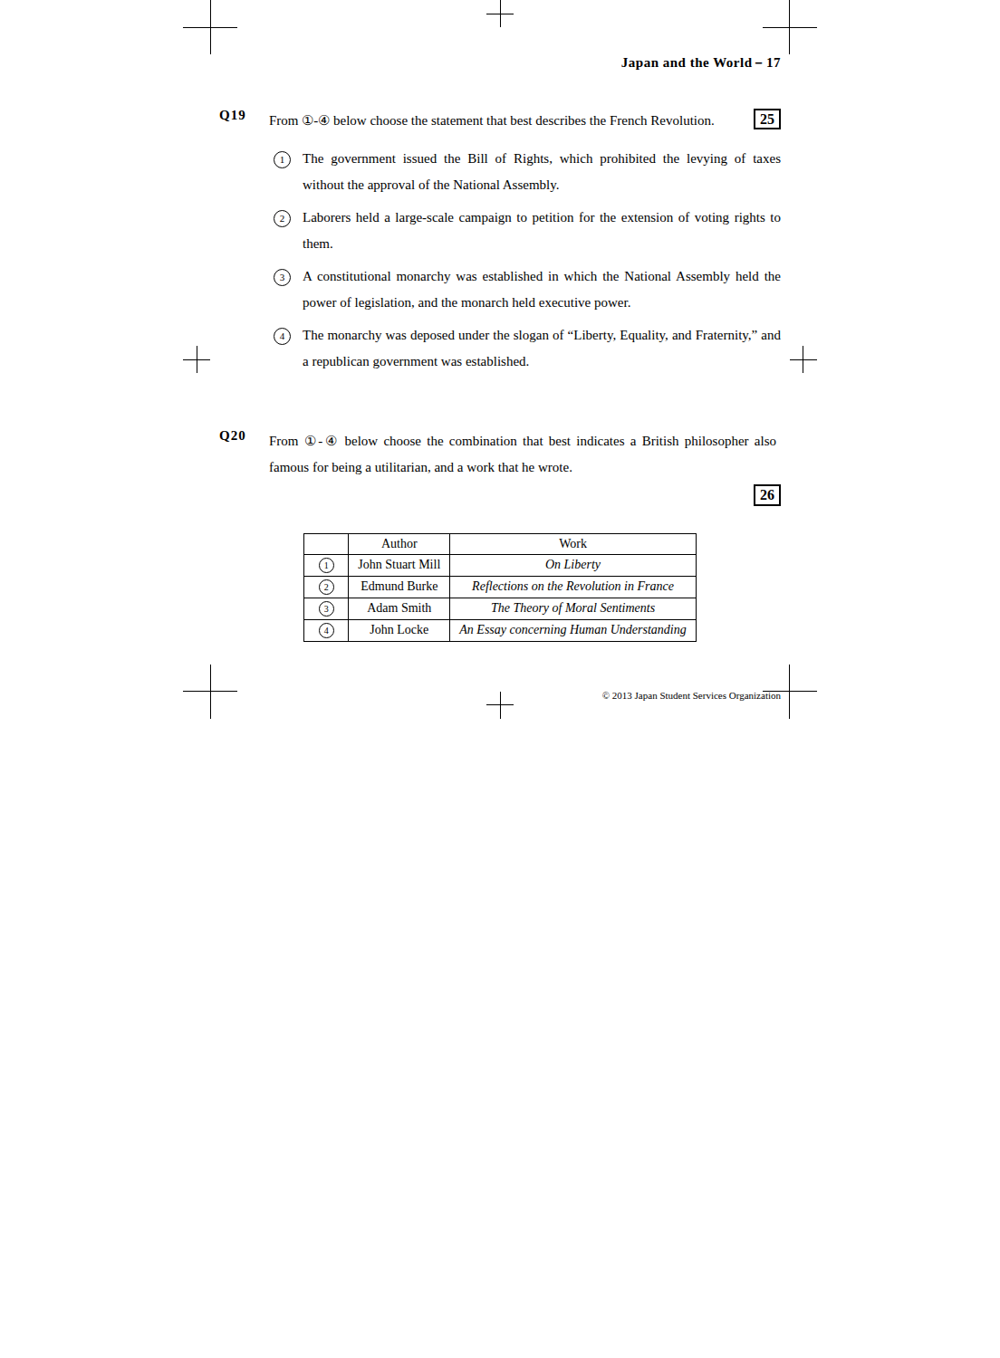Japan and the World－17
Q19 From ①-④ below choose the statement that best describes the French Revolution.
25
The government issued the Bill of Rights, which prohibited the levying of taxes without the approval of the National Assembly.
Laborers held a large-scale campaign to petition for the extension of voting rights to them.
A constitutional monarchy was established in which the National Assembly held the power of legislation, and the monarch held executive power.
The monarchy was deposed under the slogan of “Liberty, Equality, and Fraternity,” and a republican government was established.
Q20 From ①-④ below choose the combination that best indicates a British philosopher also famous for being a utilitarian, and a work that he wrote.
26
| | Author | Work |
| --- | --- | --- |
| 1 | John Stuart Mill | On Liberty |
| 2 | Edmund Burke | Reflections on the Revolution in France |
| 3 | Adam Smith | The Theory of Moral Sentiments |
| 4 | John Locke | An Essay concerning Human Understanding |
© 2013 Japan Student Services Organization